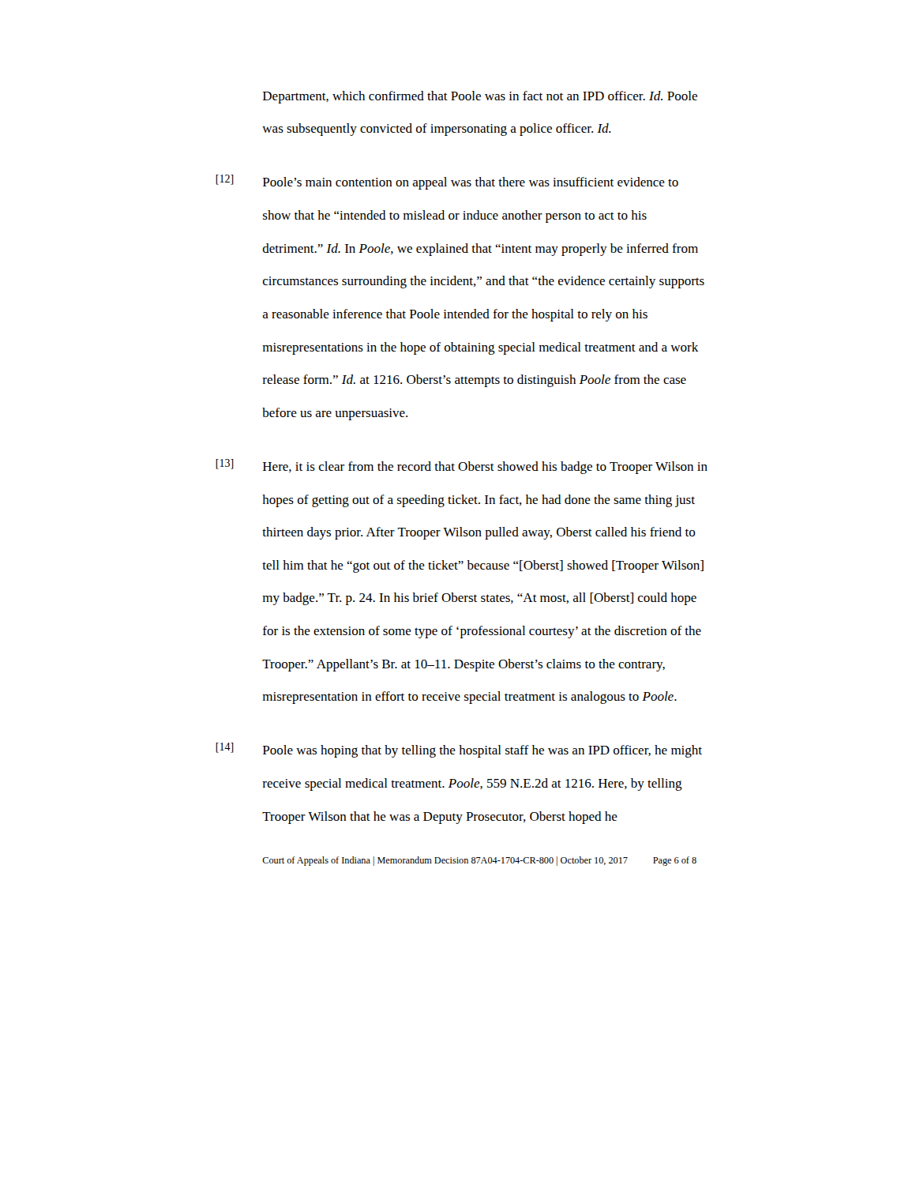Department, which confirmed that Poole was in fact not an IPD officer. Id. Poole was subsequently convicted of impersonating a police officer. Id.
[12] Poole’s main contention on appeal was that there was insufficient evidence to show that he “intended to mislead or induce another person to act to his detriment.” Id. In Poole, we explained that “intent may properly be inferred from circumstances surrounding the incident,” and that “the evidence certainly supports a reasonable inference that Poole intended for the hospital to rely on his misrepresentations in the hope of obtaining special medical treatment and a work release form.” Id. at 1216. Oberst’s attempts to distinguish Poole from the case before us are unpersuasive.
[13] Here, it is clear from the record that Oberst showed his badge to Trooper Wilson in hopes of getting out of a speeding ticket. In fact, he had done the same thing just thirteen days prior. After Trooper Wilson pulled away, Oberst called his friend to tell him that he “got out of the ticket” because “[Oberst] showed [Trooper Wilson] my badge.” Tr. p. 24. In his brief Oberst states, “At most, all [Oberst] could hope for is the extension of some type of ‘professional courtesy’ at the discretion of the Trooper.” Appellant’s Br. at 10–11. Despite Oberst’s claims to the contrary, misrepresentation in effort to receive special treatment is analogous to Poole.
[14] Poole was hoping that by telling the hospital staff he was an IPD officer, he might receive special medical treatment. Poole, 559 N.E.2d at 1216. Here, by telling Trooper Wilson that he was a Deputy Prosecutor, Oberst hoped he
Court of Appeals of Indiana | Memorandum Decision 87A04-1704-CR-800 | October 10, 2017 Page 6 of 8